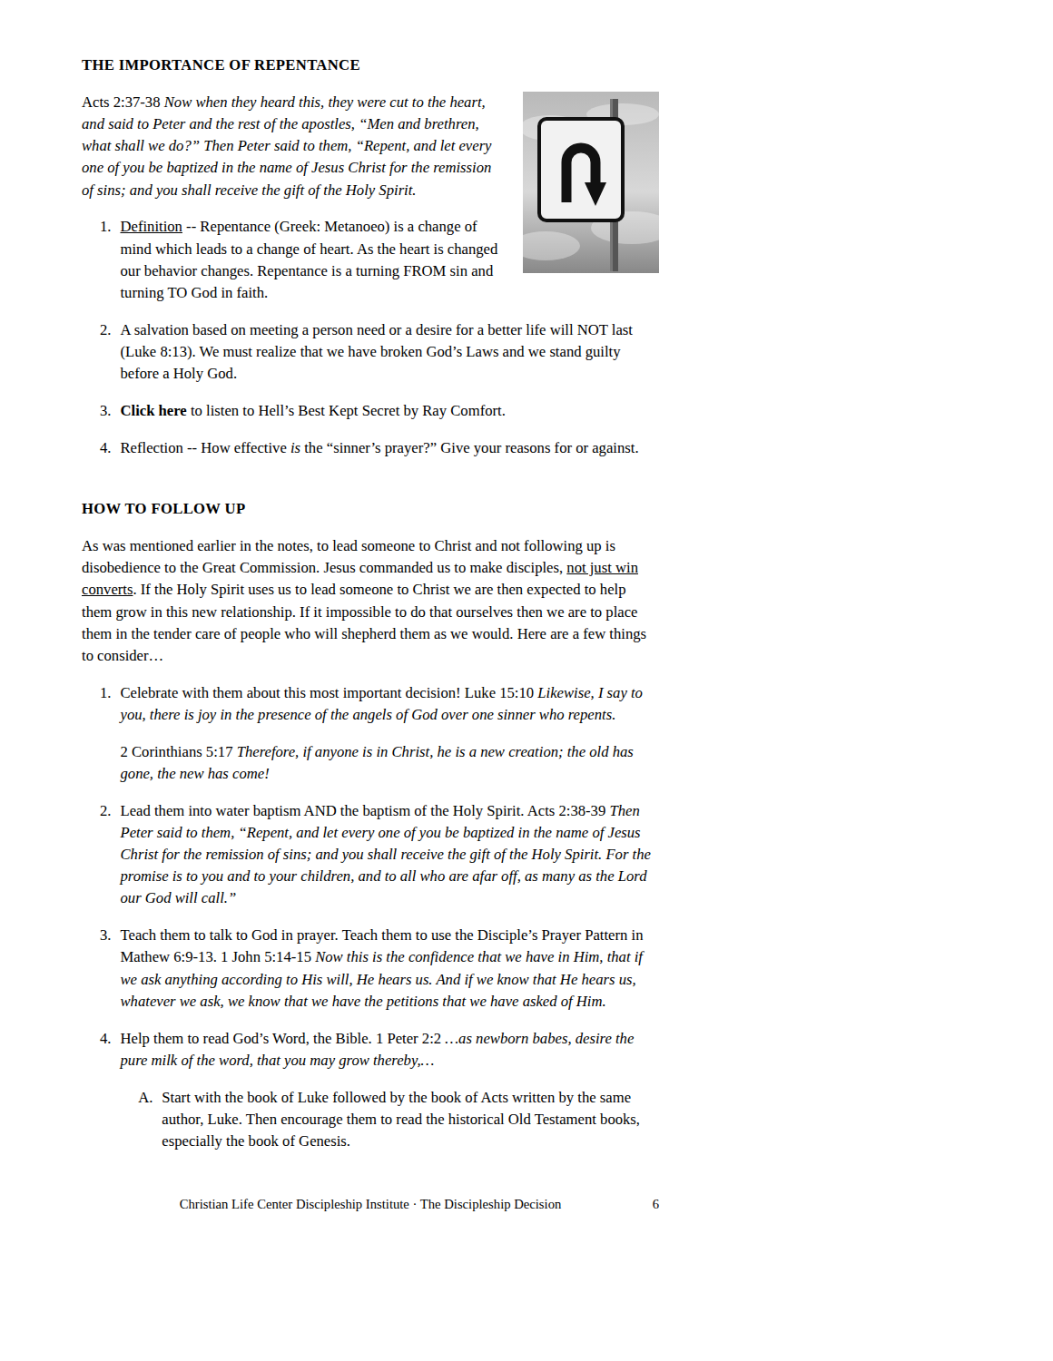THE IMPORTANCE OF REPENTANCE
Acts 2:37-38 Now when they heard this, they were cut to the heart, and said to Peter and the rest of the apostles, “Men and brethren, what shall we do?” Then Peter said to them, “Repent, and let every one of you be baptized in the name of Jesus Christ for the remission of sins; and you shall receive the gift of the Holy Spirit.
Definition -- Repentance (Greek: Metanoeo) is a change of mind which leads to a change of heart. As the heart is changed our behavior changes. Repentance is a turning FROM sin and turning TO God in faith.
A salvation based on meeting a person need or a desire for a better life will NOT last (Luke 8:13). We must realize that we have broken God’s Laws and we stand guilty before a Holy God.
Click here to listen to Hell’s Best Kept Secret by Ray Comfort.
Reflection -- How effective is the “sinner’s prayer?” Give your reasons for or against.
HOW TO FOLLOW UP
As was mentioned earlier in the notes, to lead someone to Christ and not following up is disobedience to the Great Commission. Jesus commanded us to make disciples, not just win converts. If the Holy Spirit uses us to lead someone to Christ we are then expected to help them grow in this new relationship. If it impossible to do that ourselves then we are to place them in the tender care of people who will shepherd them as we would. Here are a few things to consider…
Celebrate with them about this most important decision! Luke 15:10 Likewise, I say to you, there is joy in the presence of the angels of God over one sinner who repents.
2 Corinthians 5:17 Therefore, if anyone is in Christ, he is a new creation; the old has gone, the new has come!
Lead them into water baptism AND the baptism of the Holy Spirit. Acts 2:38-39 Then Peter said to them, “Repent, and let every one of you be baptized in the name of Jesus Christ for the remission of sins; and you shall receive the gift of the Holy Spirit. For the promise is to you and to your children, and to all who are afar off, as many as the Lord our God will call.”
Teach them to talk to God in prayer. Teach them to use the Disciple’s Prayer Pattern in Mathew 6:9-13. 1 John 5:14-15 Now this is the confidence that we have in Him, that if we ask anything according to His will, He hears us. And if we know that He hears us, whatever we ask, we know that we have the petitions that we have asked of Him.
Help them to read God’s Word, the Bible. 1 Peter 2:2 …as newborn babes, desire the pure milk of the word, that you may grow thereby,…
Start with the book of Luke followed by the book of Acts written by the same author, Luke. Then encourage them to read the historical Old Testament books, especially the book of Genesis.
Christian Life Center Discipleship Institute · The Discipleship Decision 6